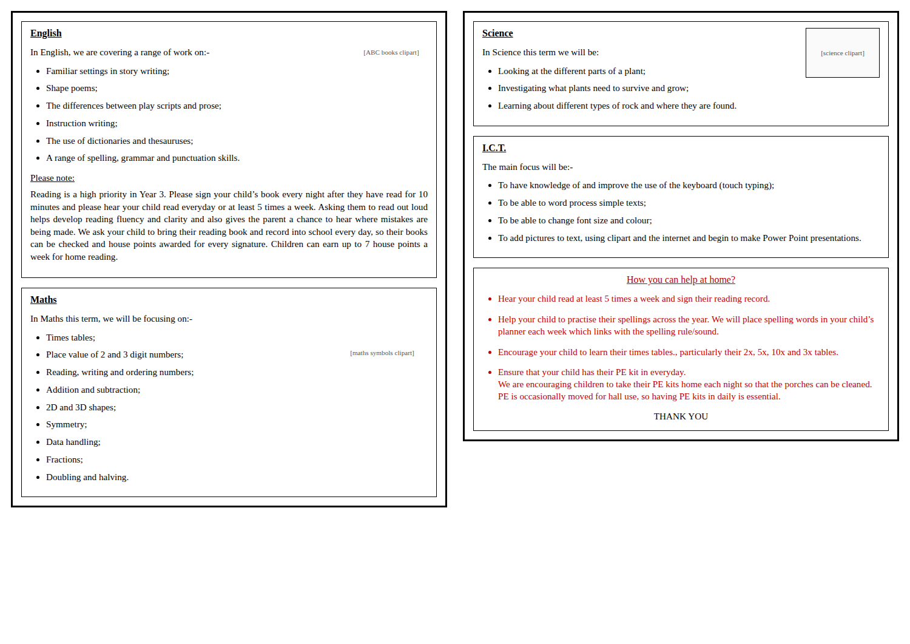[ABC books clipart]
English
In English, we are covering a range of work on:-
Familiar settings in story writing;
Shape poems;
The differences between play scripts and prose;
Instruction writing;
The use of dictionaries and thesauruses;
A range of spelling, grammar and punctuation skills.
Please note:
Reading is a high priority in Year 3. Please sign your child’s book every night after they have read for 10 minutes and please hear your child read everyday or at least 5 times a week. Asking them to read out loud helps develop reading fluency and clarity and also gives the parent a chance to hear where mistakes are being made. We ask your child to bring their reading book and record into school every day, so their books can be checked and house points awarded for every signature. Children can earn up to 7 house points a week for home reading.
Maths
In Maths this term, we will be focusing on:-
[maths symbols clipart]
Times tables;
Place value of 2 and 3 digit numbers;
Reading, writing and ordering numbers;
Addition and subtraction;
2D and 3D shapes;
Symmetry;
Data handling;
Fractions;
Doubling and halving.
[science clipart]
Science
In Science this term we will be:
Looking at the different parts of a plant;
Investigating what plants need to survive and grow;
Learning about different types of rock and where they are found.
I.C.T.
The main focus will be:-
To have knowledge of and improve the use of the keyboard (touch typing);
To be able to word process simple texts;
To be able to change font size and colour;
To add pictures to text, using clipart and the internet and begin to make Power Point presentations.
How you can help at home?
Hear your child read at least 5 times a week and sign their reading record.
Help your child to practise their spellings across the year. We will place spelling words in your child’s planner each week which links with the spelling rule/sound.
Encourage your child to learn their times tables., particularly their 2x, 5x, 10x and 3x tables.
Ensure that your child has their PE kit in everyday.
We are encouraging children to take their PE kits home each night so that the porches can be cleaned. PE is occasionally moved for hall use, so having PE kits in daily is essential.
THANK YOU